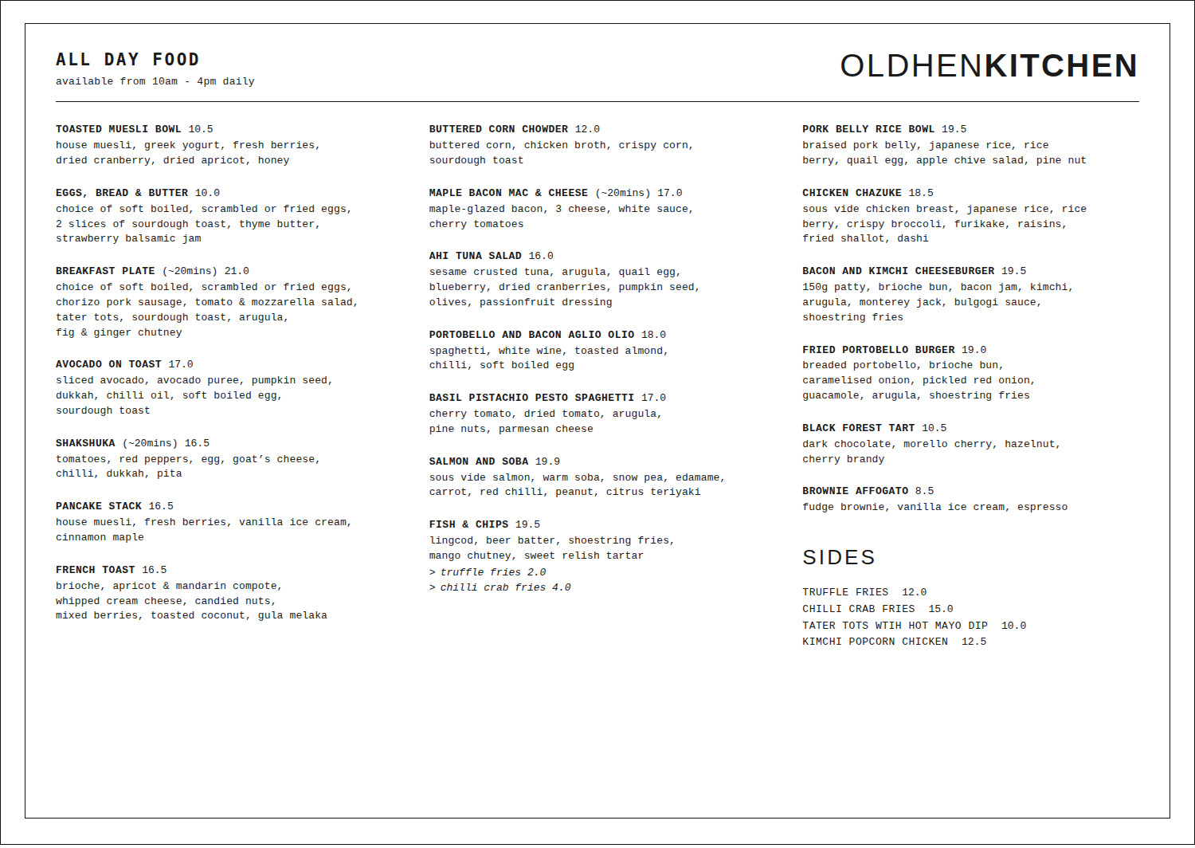All Day Food
available from 10am - 4pm daily
OLDHEN KITCHEN
Toasted Muesli Bowl 10.5 house muesli, greek yogurt, fresh berries,
dried cranberry, dried apricot, honey
Eggs, Bread & Butter 10.0 choice of soft boiled, scrambled or fried eggs,
2 slices of sourdough toast, thyme butter,
strawberry balsamic jam
Breakfast Plate (~20mins) 21.0 choice of soft boiled, scrambled or fried eggs,
chorizo pork sausage, tomato & mozzarella salad,
tater tots, sourdough toast, arugula,
fig & ginger chutney
Avocado on Toast 17.0 sliced avocado, avocado puree, pumpkin seed,
dukkah, chilli oil, soft boiled egg,
sourdough toast
Shakshuka (~20mins) 16.5 tomatoes, red peppers, egg, goat’s cheese,
chilli, dukkah, pita
Pancake Stack 16.5 house muesli, fresh berries, vanilla ice cream,
cinnamon maple
French Toast 16.5 brioche, apricot & mandarin compote,
whipped cream cheese, candied nuts,
mixed berries, toasted coconut, gula melaka
Buttered Corn Chowder 12.0 buttered corn, chicken broth, crispy corn,
sourdough toast
Maple Bacon Mac & Cheese (~20mins) 17.0 maple-glazed bacon, 3 cheese, white sauce,
cherry tomatoes
Ahi Tuna Salad 16.0 sesame crusted tuna, arugula, quail egg,
blueberry, dried cranberries, pumpkin seed,
olives, passionfruit dressing
Portobello and Bacon Aglio Olio 18.0 spaghetti, white wine, toasted almond,
chilli, soft boiled egg
Basil Pistachio Pesto Spaghetti 17.0 cherry tomato, dried tomato, arugula,
pine nuts, parmesan cheese
Salmon and Soba 19.9 sous vide salmon, warm soba, snow pea, edamame,
carrot, red chilli, peanut, citrus teriyaki
Fish & Chips 19.5 lingcod, beer batter, shoestring fries,
mango chutney, sweet relish tartar
truffle fries 2.0
chilli crab fries 4.0
Pork Belly Rice Bowl 19.5 braised pork belly, japanese rice, rice
berry, quail egg, apple chive salad, pine nut
Chicken Chazuke 18.5 sous vide chicken breast, japanese rice, rice
berry, crispy broccoli, furikake, raisins,
fried shallot, dashi
Bacon and Kimchi Cheeseburger 19.5 150g patty, brioche bun, bacon jam, kimchi,
arugula, monterey jack, bulgogi sauce,
shoestring fries
Fried Portobello Burger 19.0 breaded portobello, brioche bun,
caramelised onion, pickled red onion,
guacamole, arugula, shoestring fries
Black Forest Tart 10.5 dark chocolate, morello cherry, hazelnut,
cherry brandy
Brownie Affogato 8.5 fudge brownie, vanilla ice cream, espresso
Sides
Truffle Fries 12.0
Chilli Crab Fries 15.0
Tater Tots wtih Hot Mayo Dip 10.0
Kimchi Popcorn Chicken 12.5